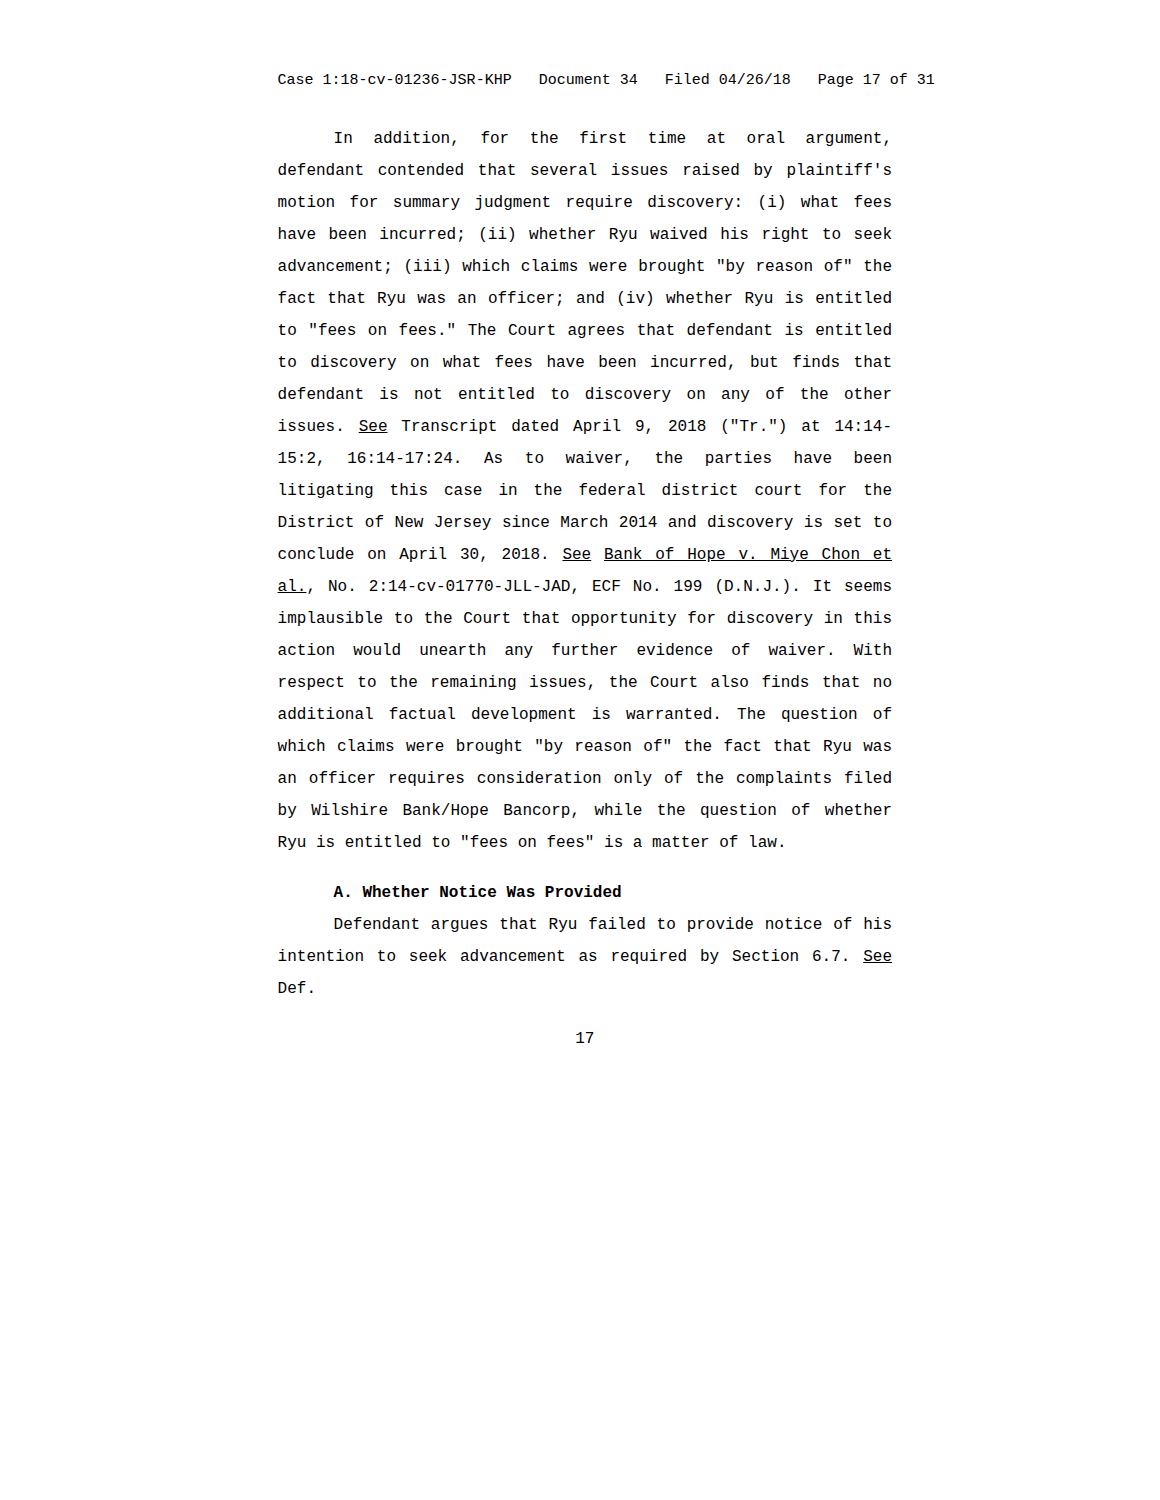Case 1:18-cv-01236-JSR-KHP Document 34 Filed 04/26/18 Page 17 of 31
In addition, for the first time at oral argument, defendant contended that several issues raised by plaintiff's motion for summary judgment require discovery: (i) what fees have been incurred; (ii) whether Ryu waived his right to seek advancement; (iii) which claims were brought "by reason of" the fact that Ryu was an officer; and (iv) whether Ryu is entitled to "fees on fees." The Court agrees that defendant is entitled to discovery on what fees have been incurred, but finds that defendant is not entitled to discovery on any of the other issues. See Transcript dated April 9, 2018 ("Tr.") at 14:14-15:2, 16:14-17:24. As to waiver, the parties have been litigating this case in the federal district court for the District of New Jersey since March 2014 and discovery is set to conclude on April 30, 2018. See Bank of Hope v. Miye Chon et al., No. 2:14-cv-01770-JLL-JAD, ECF No. 199 (D.N.J.). It seems implausible to the Court that opportunity for discovery in this action would unearth any further evidence of waiver. With respect to the remaining issues, the Court also finds that no additional factual development is warranted. The question of which claims were brought "by reason of" the fact that Ryu was an officer requires consideration only of the complaints filed by Wilshire Bank/Hope Bancorp, while the question of whether Ryu is entitled to "fees on fees" is a matter of law.
A. Whether Notice Was Provided
Defendant argues that Ryu failed to provide notice of his intention to seek advancement as required by Section 6.7. See Def.
17